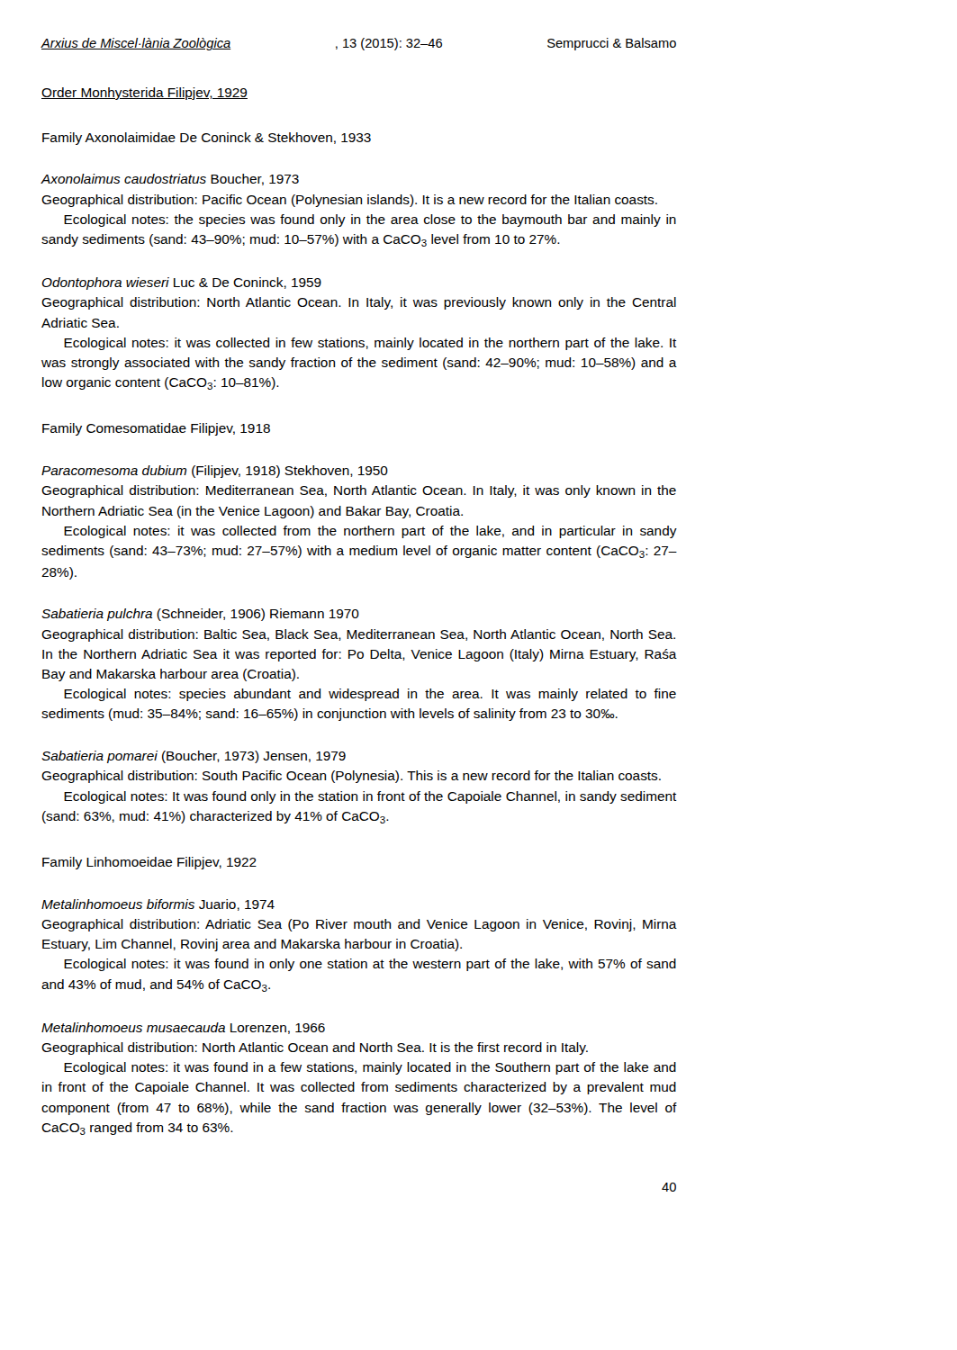Arxius de Miscel·lània Zoològica, 13 (2015): 32–46 Semprucci & Balsamo
Order Monhysterida Filipjev, 1929
Family Axonolaimidae De Coninck & Stekhoven, 1933
Axonolaimus caudostriatus Boucher, 1973
Geographical distribution: Pacific Ocean (Polynesian islands). It is a new record for the Italian coasts.
Ecological notes: the species was found only in the area close to the baymouth bar and mainly in sandy sediments (sand: 43–90%; mud: 10–57%) with a CaCO3 level from 10 to 27%.
Odontophora wieseri Luc & De Coninck, 1959
Geographical distribution: North Atlantic Ocean. In Italy, it was previously known only in the Central Adriatic Sea.
Ecological notes: it was collected in few stations, mainly located in the northern part of the lake. It was strongly associated with the sandy fraction of the sediment (sand: 42–90%; mud: 10–58%) and a low organic content (CaCO3: 10–81%).
Family Comesomatidae Filipjev, 1918
Paracomesoma dubium (Filipjev, 1918) Stekhoven, 1950
Geographical distribution: Mediterranean Sea, North Atlantic Ocean. In Italy, it was only known in the Northern Adriatic Sea (in the Venice Lagoon) and Bakar Bay, Croatia.
Ecological notes: it was collected from the northern part of the lake, and in particular in sandy sediments (sand: 43–73%; mud: 27–57%) with a medium level of organic matter content (CaCO3: 27–28%).
Sabatieria pulchra (Schneider, 1906) Riemann 1970
Geographical distribution: Baltic Sea, Black Sea, Mediterranean Sea, North Atlantic Ocean, North Sea. In the Northern Adriatic Sea it was reported for: Po Delta, Venice Lagoon (Italy) Mirna Estuary, Raśa Bay and Makarska harbour area (Croatia).
Ecological notes: species abundant and widespread in the area. It was mainly related to fine sediments (mud: 35–84%; sand: 16–65%) in conjunction with levels of salinity from 23 to 30‰.
Sabatieria pomarei (Boucher, 1973) Jensen, 1979
Geographical distribution: South Pacific Ocean (Polynesia). This is a new record for the Italian coasts.
Ecological notes: It was found only in the station in front of the Capoiale Channel, in sandy sediment (sand: 63%, mud: 41%) characterized by 41% of CaCO3.
Family Linhomoeidae Filipjev, 1922
Metalinhomoeus biformis Juario, 1974
Geographical distribution: Adriatic Sea (Po River mouth and Venice Lagoon in Venice, Rovinj, Mirna Estuary, Lim Channel, Rovinj area and Makarska harbour in Croatia).
Ecological notes: it was found in only one station at the western part of the lake, with 57% of sand and 43% of mud, and 54% of CaCO3.
Metalinhomoeus musaecauda Lorenzen, 1966
Geographical distribution: North Atlantic Ocean and North Sea. It is the first record in Italy.
Ecological notes: it was found in a few stations, mainly located in the Southern part of the lake and in front of the Capoiale Channel. It was collected from sediments characterized by a prevalent mud component (from 47 to 68%), while the sand fraction was generally lower (32–53%). The level of CaCO3 ranged from 34 to 63%.
40